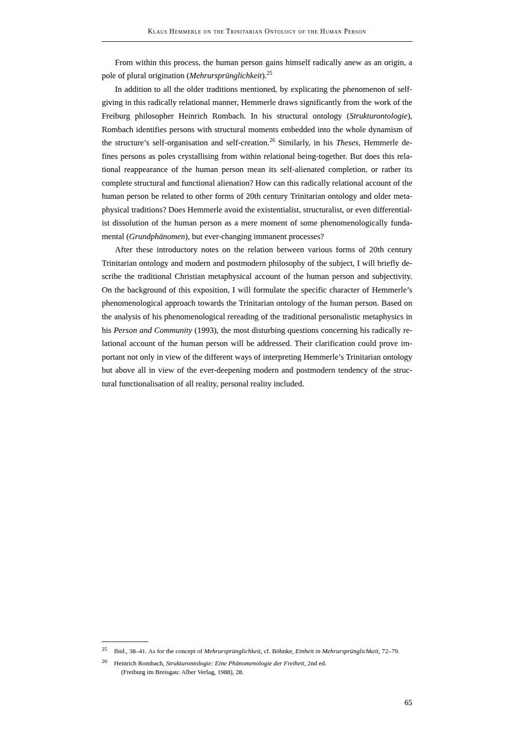Klaus Hemmerle on the Trinitarian Ontology of the Human Person
From within this process, the human person gains himself radically anew as an origin, a pole of plural origination (Mehrursprünglichkeit).25
In addition to all the older traditions mentioned, by explicating the phenomenon of self-giving in this radically relational manner, Hemmerle draws significantly from the work of the Freiburg philosopher Heinrich Rombach. In his structural ontology (Strukturontologie), Rombach identifies persons with structural moments embedded into the whole dynamism of the structure’s self-organisation and self-creation.26 Similarly, in his Theses, Hemmerle defines persons as poles crystallising from within relational being-together. But does this relational reappearance of the human person mean its self-alienated completion, or rather its complete structural and functional alienation? How can this radically relational account of the human person be related to other forms of 20th century Trinitarian ontology and older metaphysical traditions? Does Hemmerle avoid the existentialist, structuralist, or even differentialist dissolution of the human person as a mere moment of some phenomenologically fundamental (Grundphänomen), but ever-changing immanent processes?
After these introductory notes on the relation between various forms of 20th century Trinitarian ontology and modern and postmodern philosophy of the subject, I will briefly describe the traditional Christian metaphysical account of the human person and subjectivity. On the background of this exposition, I will formulate the specific character of Hemmerle’s phenomenological approach towards the Trinitarian ontology of the human person. Based on the analysis of his phenomenological rereading of the traditional personalistic metaphysics in his Person and Community (1993), the most disturbing questions concerning his radically relational account of the human person will be addressed. Their clarification could prove important not only in view of the different ways of interpreting Hemmerle’s Trinitarian ontology but above all in view of the ever-deepening modern and postmodern tendency of the structural functionalisation of all reality, personal reality included.
25 Ibid., 38–41. As for the concept of Mehrursprünglichkeit, cf. Böhnke, Einheit in Mehrursprünglichkeit, 72–79.
26 Heinrich Rombach, Strukturontologie: Eine Phänomenologie der Freiheit, 2nd ed.(Freiburg im Breisgau: Alber Verlag, 1988), 28.
65